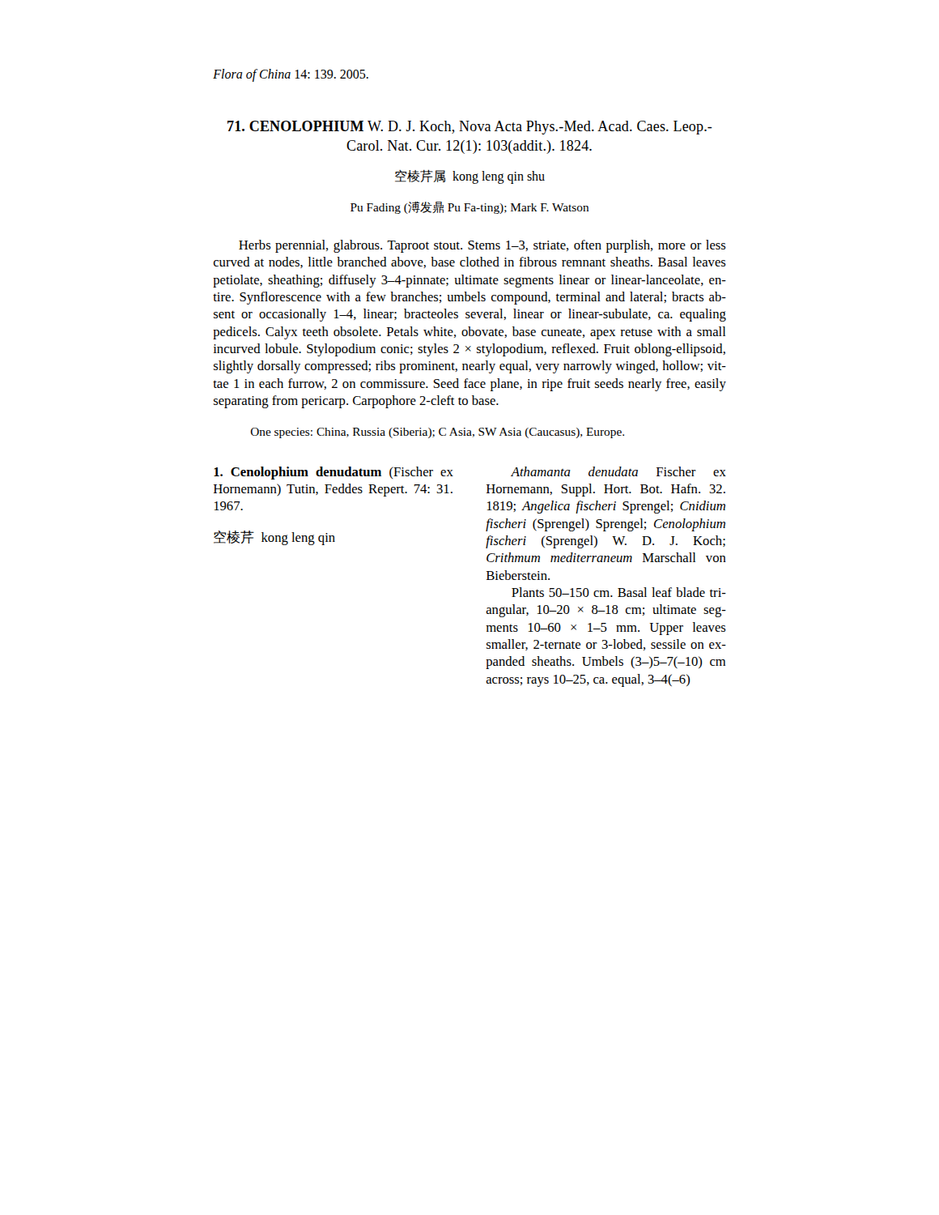Flora of China 14: 139. 2005.
71. Cenolophium W. D. J. Koch, Nova Acta Phys.-Med. Acad. Caes. Leop.-Carol. Nat. Cur. 12(1): 103(addit.). 1824.
空棱芹属 kong leng qin shu
Pu Fading (溥发鼎 Pu Fa-ting); Mark F. Watson
Herbs perennial, glabrous. Taproot stout. Stems 1–3, striate, often purplish, more or less curved at nodes, little branched above, base clothed in fibrous remnant sheaths. Basal leaves petiolate, sheathing; diffusely 3–4-pinnate; ultimate segments linear or linear-lanceolate, entire. Synflorescence with a few branches; umbels compound, terminal and lateral; bracts absent or occasionally 1–4, linear; bracteoles several, linear or linear-subulate, ca. equaling pedicels. Calyx teeth obsolete. Petals white, obovate, base cuneate, apex retuse with a small incurved lobule. Stylopodium conic; styles 2 × stylopodium, reflexed. Fruit oblong-ellipsoid, slightly dorsally compressed; ribs prominent, nearly equal, very narrowly winged, hollow; vittae 1 in each furrow, 2 on commissure. Seed face plane, in ripe fruit seeds nearly free, easily separating from pericarp. Carpophore 2-cleft to base.
One species: China, Russia (Siberia); C Asia, SW Asia (Caucasus), Europe.
1. Cenolophium denudatum (Fischer ex Hornemann) Tutin, Feddes Repert. 74: 31. 1967.
空棱芹 kong leng qin
Athamanta denudata Fischer ex Hornemann, Suppl. Hort. Bot. Hafn. 32. 1819; Angelica fischeri Sprengel; Cnidium fischeri (Sprengel) Sprengel; Cenolophium fischeri (Sprengel) W. D. J. Koch; Crithmum mediterraneum Marschall von Bieberstein.
Plants 50–150 cm. Basal leaf blade triangular, 10–20 × 8–18 cm; ultimate segments 10–60 × 1–5 mm. Upper leaves smaller, 2-ternate or 3-lobed, sessile on expanded sheaths. Umbels (3–)5–7(–10) cm across; rays 10–25, ca. equal, 3–4(–6)